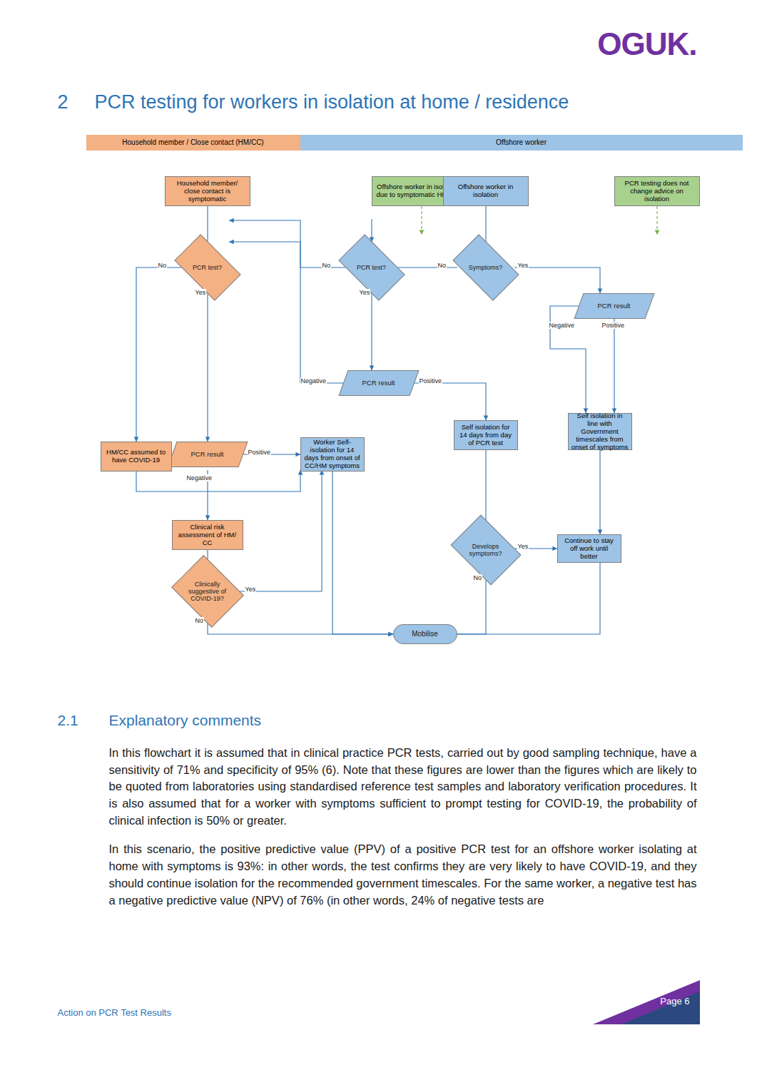OGUK.
2 PCR testing for workers in isolation at home / residence
Household member / Close contact (HM/CC)
Offshore worker
Household member/ close contact is symptomatic
Offshore worker in isolation due to symptomatic HM/CC
Offshore worker in isolation
PCR testing does not change advice on isolation
Symptoms?
No
Yes
PCR test?
No
Yes
PCR test?
No
Yes
PCR result
Negative
Positive
PCR result
Negative
Positive
PCR result
Positive
Negative
HM/CC assumed to have COVID-19
Worker Self-isolation for 14 days from onset of CC/HM symptoms
Self isolation for 14 days from day of PCR test
Self isolation in line with Government timescales from onset of symptoms
Clinical risk assessment of HM/ CC
Clinically suggestive of COVID-19?
Yes
No
Develops symptoms?
Yes
No
Continue to stay off work until better
Mobilise
2.1 Explanatory comments
In this flowchart it is assumed that in clinical practice PCR tests, carried out by good sampling technique, have a sensitivity of 71% and specificity of 95% (6). Note that these figures are lower than the figures which are likely to be quoted from laboratories using standardised reference test samples and laboratory verification procedures. It is also assumed that for a worker with symptoms sufficient to prompt testing for COVID-19, the probability of clinical infection is 50% or greater.
In this scenario, the positive predictive value (PPV) of a positive PCR test for an offshore worker isolating at home with symptoms is 93%: in other words, the test confirms they are very likely to have COVID-19, and they should continue isolation for the recommended government timescales. For the same worker, a negative test has a negative predictive value (NPV) of 76% (in other words, 24% of negative tests are
Action on PCR Test Results
Page 6